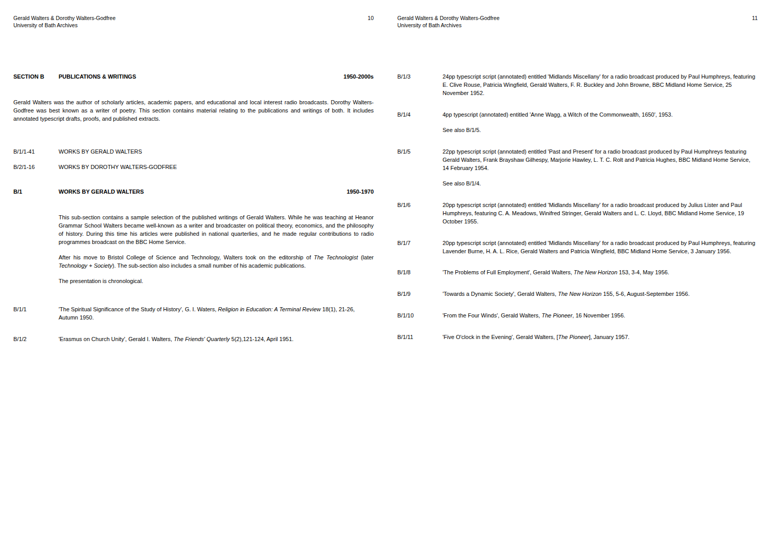Gerald Walters & Dorothy Walters-Godfree
University of Bath Archives
10
SECTION B
PUBLICATIONS & WRITINGS
1950-2000s
Gerald Walters was the author of scholarly articles, academic papers, and educational and local interest radio broadcasts. Dorothy Walters-Godfree was best known as a writer of poetry. This section contains material relating to the publications and writings of both. It includes annotated typescript drafts, proofs, and published extracts.
B/1/1-41
WORKS BY GERALD WALTERS
B/2/1-16
WORKS BY DOROTHY WALTERS-GODFREE
B/1
WORKS BY GERALD WALTERS
1950-1970
This sub-section contains a sample selection of the published writings of Gerald Walters. While he was teaching at Heanor Grammar School Walters became well-known as a writer and broadcaster on political theory, economics, and the philosophy of history. During this time his articles were published in national quarterlies, and he made regular contributions to radio programmes broadcast on the BBC Home Service.
After his move to Bristol College of Science and Technology, Walters took on the editorship of The Technologist (later Technology + Society). The sub-section also includes a small number of his academic publications.
The presentation is chronological.
B/1/1
'The Spiritual Significance of the Study of History', G. I. Waters, Religion in Education: A Terminal Review 18(1), 21-26, Autumn 1950.
B/1/2
'Erasmus on Church Unity', Gerald I. Walters, The Friends' Quarterly 5(2),121-124, April 1951.
Gerald Walters & Dorothy Walters-Godfree
University of Bath Archives
11
B/1/3
24pp typescript script (annotated) entitled 'Midlands Miscellany' for a radio broadcast produced by Paul Humphreys, featuring E. Clive Rouse, Patricia Wingfield, Gerald Walters, F. R. Buckley and John Browne, BBC Midland Home Service, 25 November 1952.
B/1/4
4pp typescript (annotated) entitled 'Anne Wagg, a Witch of the Commonwealth, 1650', 1953.
See also B/1/5.
B/1/5
22pp typescript script (annotated) entitled 'Past and Present' for a radio broadcast produced by Paul Humphreys featuring Gerald Walters, Frank Brayshaw Gilhespy, Marjorie Hawley, L. T. C. Rolt and Patricia Hughes, BBC Midland Home Service, 14 February 1954.
See also B/1/4.
B/1/6
20pp typescript script (annotated) entitled 'Midlands Miscellany' for a radio broadcast produced by Julius Lister and Paul Humphreys, featuring C. A. Meadows, Winifred Stringer, Gerald Walters and L. C. Lloyd, BBC Midland Home Service, 19 October 1955.
B/1/7
20pp typescript script (annotated) entitled 'Midlands Miscellany' for a radio broadcast produced by Paul Humphreys, featuring Lavender Burne, H. A. L. Rice, Gerald Walters and Patricia Wingfield, BBC Midland Home Service, 3 January 1956.
B/1/8
'The Problems of Full Employment', Gerald Walters, The New Horizon 153, 3-4, May 1956.
B/1/9
'Towards a Dynamic Society', Gerald Walters, The New Horizon 155, 5-6, August-September 1956.
B/1/10
'From the Four Winds', Gerald Walters, The Pioneer, 16 November 1956.
B/1/11
'Five O'clock in the Evening', Gerald Walters, [The Pioneer], January 1957.